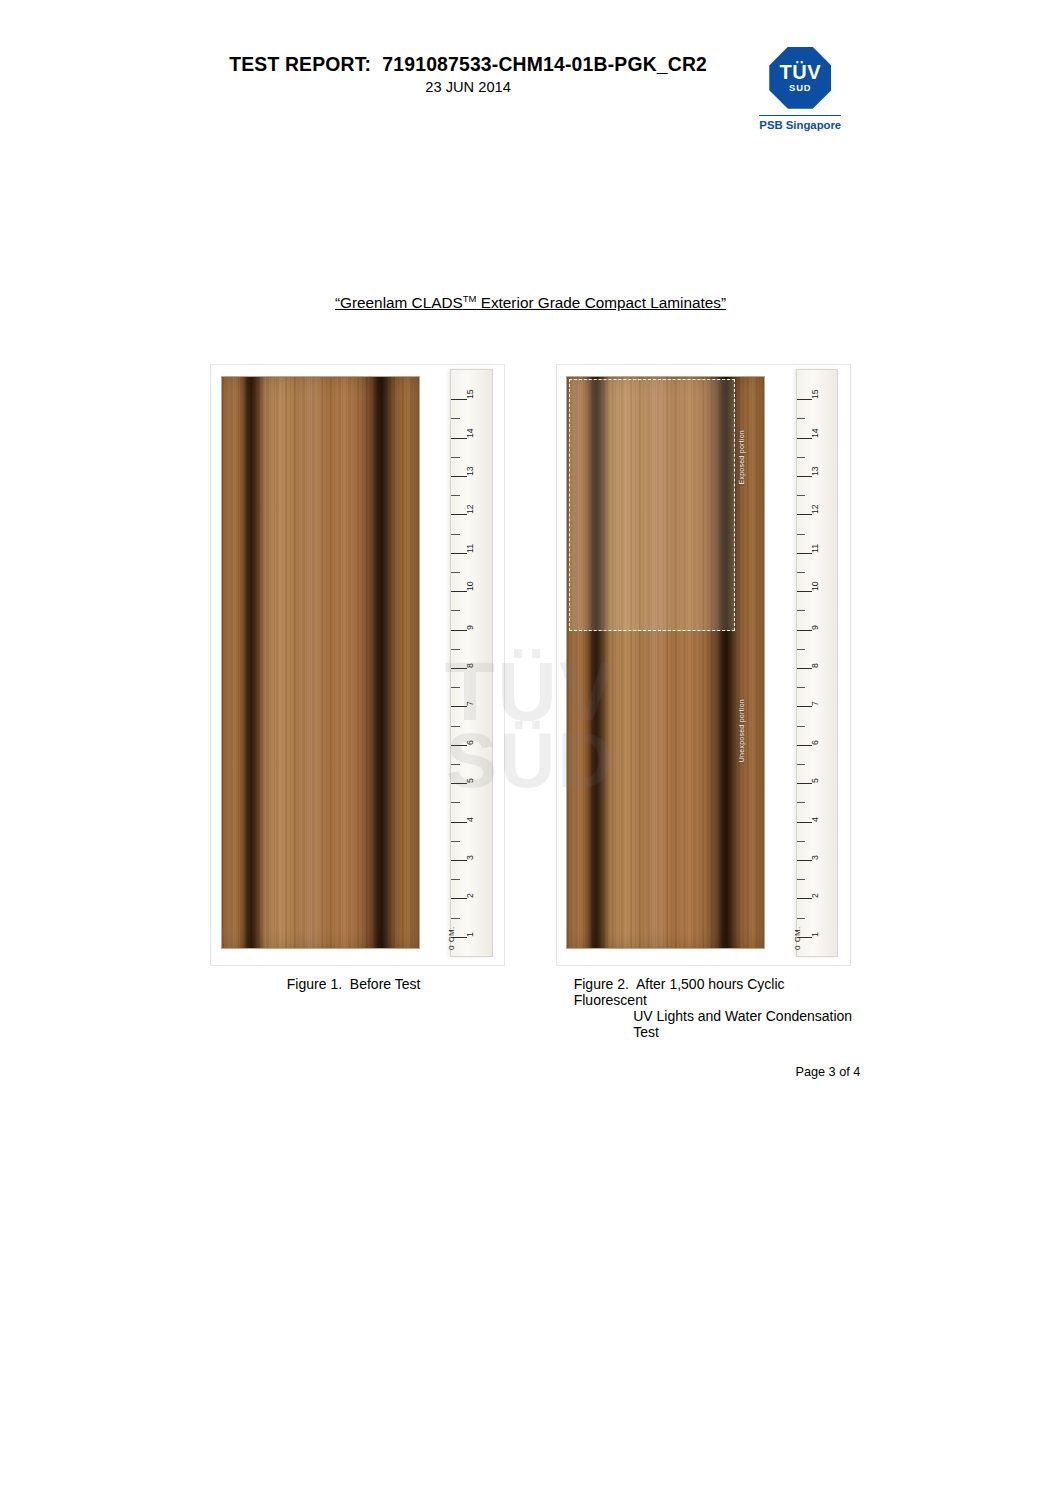TEST REPORT: 7191087533-CHM14-01B-PGK_CR2
23 JUN 2014
TÜV SUD
PSB Singapore
“Greenlam CLADSTM Exterior Grade Compact Laminates”
TÜVSÜD
15
14
13
12
11
10
9
8
7
6
5
4
3
2
1
0 CM.
Exposed portion
Unexposed portion
15
14
13
12
11
10
9
8
7
6
5
4
3
2
1
0 CM.
Figure 1. Before Test
Figure 2. After 1,500 hours Cyclic Fluorescent UV Lights and Water Condensation Test
Page 3 of 4